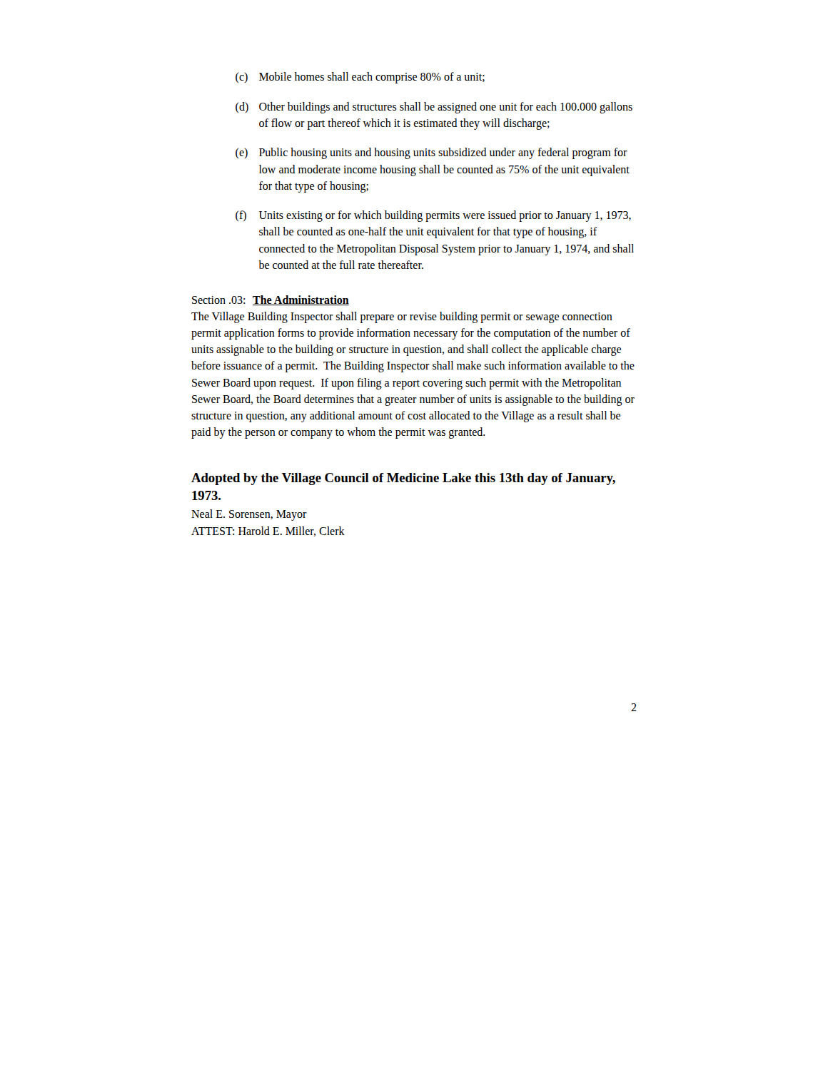(c) Mobile homes shall each comprise 80% of a unit;
(d) Other buildings and structures shall be assigned one unit for each 100.000 gallons of flow or part thereof which it is estimated they will discharge;
(e) Public housing units and housing units subsidized under any federal program for low and moderate income housing shall be counted as 75% of the unit equivalent for that type of housing;
(f) Units existing or for which building permits were issued prior to January 1, 1973, shall be counted as one-half the unit equivalent for that type of housing, if connected to the Metropolitan Disposal System prior to January 1, 1974, and shall be counted at the full rate thereafter.
Section .03:The Administration
The Village Building Inspector shall prepare or revise building permit or sewage connection permit application forms to provide information necessary for the computation of the number of units assignable to the building or structure in question, and shall collect the applicable charge before issuance of a permit. The Building Inspector shall make such information available to the Sewer Board upon request. If upon filing a report covering such permit with the Metropolitan Sewer Board, the Board determines that a greater number of units is assignable to the building or structure in question, any additional amount of cost allocated to the Village as a result shall be paid by the person or company to whom the permit was granted.
Adopted by the Village Council of Medicine Lake this 13th day of January, 1973.
Neal E. Sorensen, Mayor
ATTEST: Harold E. Miller, Clerk
2